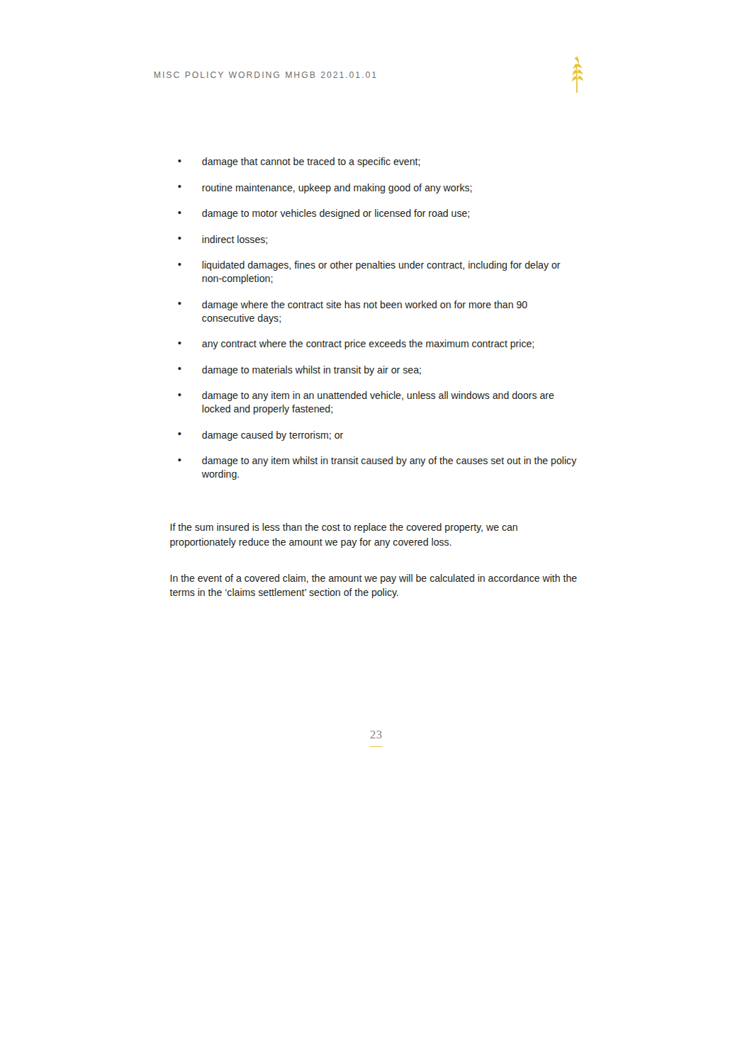MISC Policy Wording MHGB 2021.01.01
damage that cannot be traced to a specific event;
routine maintenance, upkeep and making good of any works;
damage to motor vehicles designed or licensed for road use;
indirect losses;
liquidated damages, fines or other penalties under contract, including for delay or non-completion;
damage where the contract site has not been worked on for more than 90 consecutive days;
any contract where the contract price exceeds the maximum contract price;
damage to materials whilst in transit by air or sea;
damage to any item in an unattended vehicle, unless all windows and doors are locked and properly fastened;
damage caused by terrorism; or
damage to any item whilst in transit caused by any of the causes set out in the policy wording.
If the sum insured is less than the cost to replace the covered property, we can proportionately reduce the amount we pay for any covered loss.
In the event of a covered claim, the amount we pay will be calculated in accordance with the terms in the ‘claims settlement’ section of the policy.
23